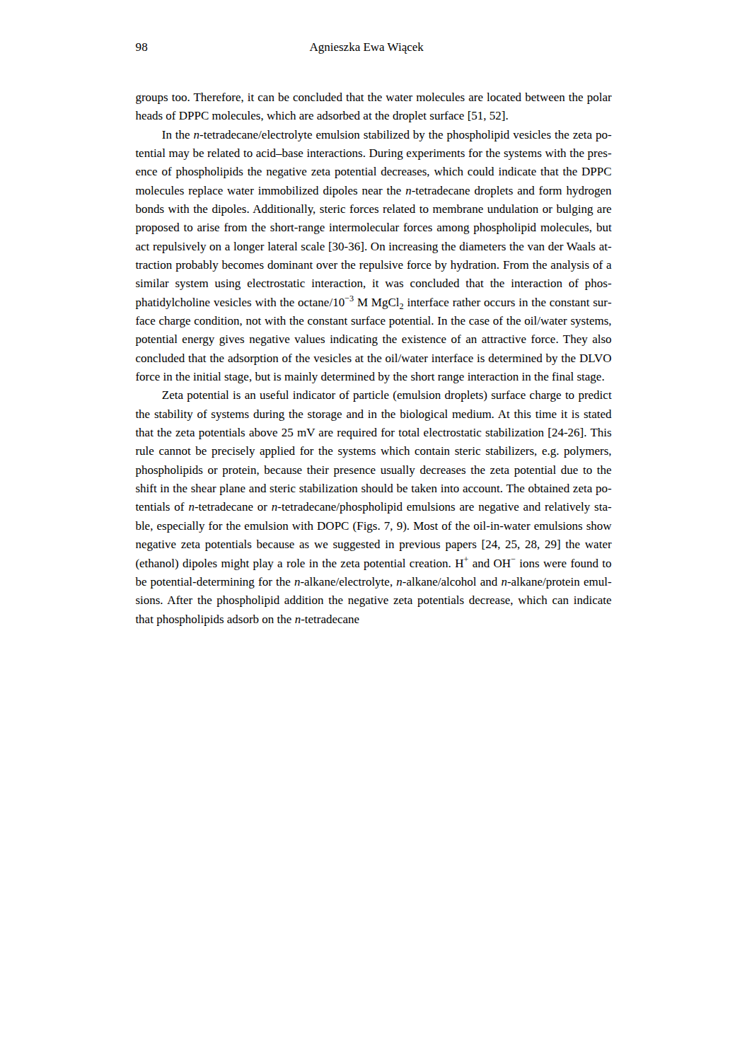98 Agnieszka Ewa Wiącek
groups too. Therefore, it can be concluded that the water molecules are located between the polar heads of DPPC molecules, which are adsorbed at the droplet surface [51, 52].
In the n-tetradecane/electrolyte emulsion stabilized by the phospholipid vesicles the zeta potential may be related to acid–base interactions. During experiments for the systems with the presence of phospholipids the negative zeta potential decreases, which could indicate that the DPPC molecules replace water immobilized dipoles near the n-tetradecane droplets and form hydrogen bonds with the dipoles. Additionally, steric forces related to membrane undulation or bulging are proposed to arise from the short-range intermolecular forces among phospholipid molecules, but act repulsively on a longer lateral scale [30-36]. On increasing the diameters the van der Waals attraction probably becomes dominant over the repulsive force by hydration. From the analysis of a similar system using electrostatic interaction, it was concluded that the interaction of phosphatidylcholine vesicles with the octane/10−3 M MgCl2 interface rather occurs in the constant surface charge condition, not with the constant surface potential. In the case of the oil/water systems, potential energy gives negative values indicating the existence of an attractive force. They also concluded that the adsorption of the vesicles at the oil/water interface is determined by the DLVO force in the initial stage, but is mainly determined by the short range interaction in the final stage.
Zeta potential is an useful indicator of particle (emulsion droplets) surface charge to predict the stability of systems during the storage and in the biological medium. At this time it is stated that the zeta potentials above 25 mV are required for total electrostatic stabilization [24-26]. This rule cannot be precisely applied for the systems which contain steric stabilizers, e.g. polymers, phospholipids or protein, because their presence usually decreases the zeta potential due to the shift in the shear plane and steric stabilization should be taken into account. The obtained zeta potentials of n-tetradecane or n-tetradecane/phospholipid emulsions are negative and relatively stable, especially for the emulsion with DOPC (Figs. 7, 9). Most of the oil-in-water emulsions show negative zeta potentials because as we suggested in previous papers [24, 25, 28, 29] the water (ethanol) dipoles might play a role in the zeta potential creation. H+ and OH− ions were found to be potential-determining for the n-alkane/electrolyte, n-alkane/alcohol and n-alkane/protein emulsions. After the phospholipid addition the negative zeta potentials decrease, which can indicate that phospholipids adsorb on the n-tetradecane